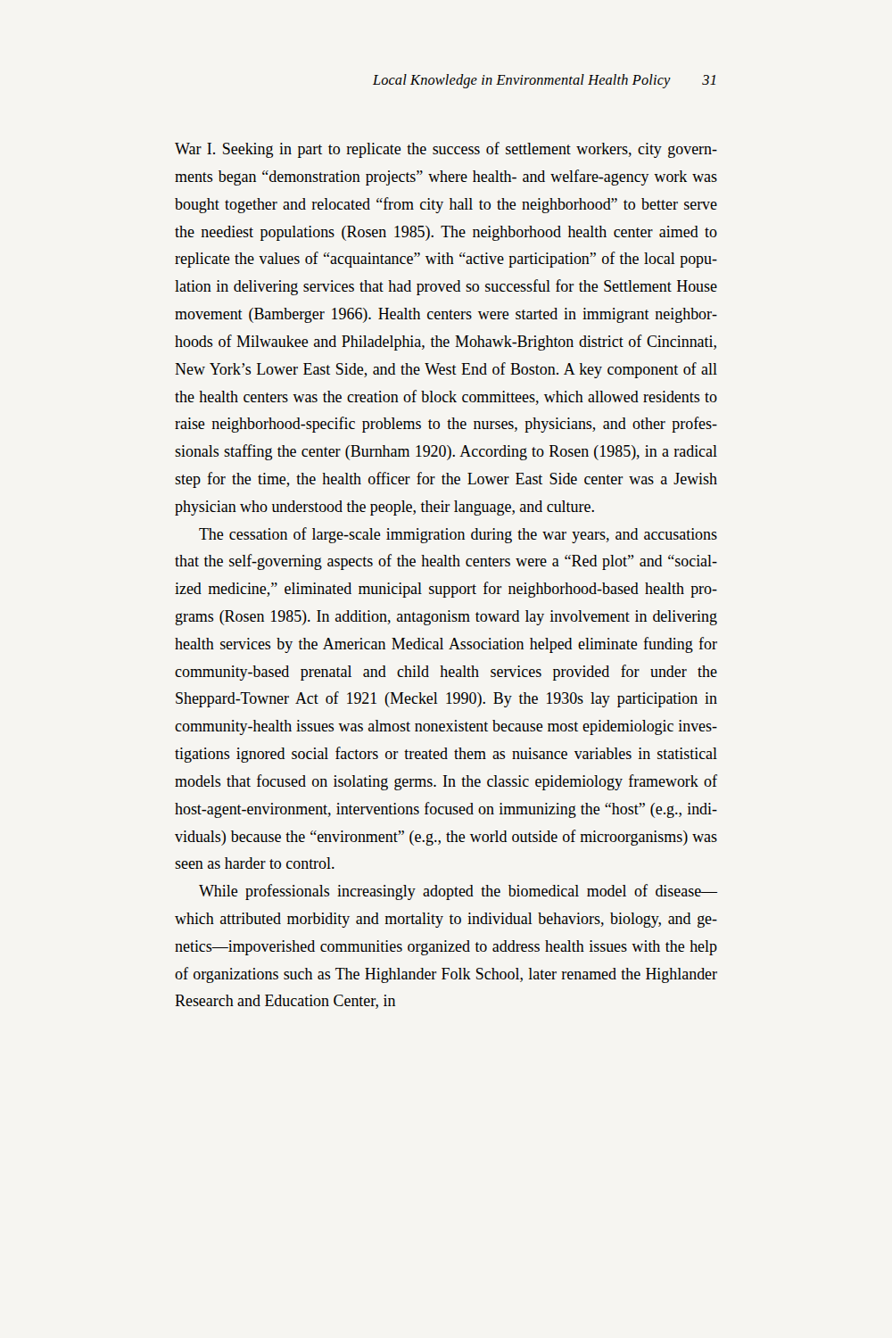Local Knowledge in Environmental Health Policy31
War I. Seeking in part to replicate the success of settlement workers, city governments began “demonstration projects” where health- and welfare-agency work was bought together and relocated “from city hall to the neighborhood” to better serve the neediest populations (Rosen 1985). The neighborhood health center aimed to replicate the values of “acquaintance” with “active participation” of the local population in delivering services that had proved so successful for the Settlement House movement (Bamberger 1966). Health centers were started in immigrant neighborhoods of Milwaukee and Philadelphia, the Mohawk-Brighton district of Cincinnati, New York’s Lower East Side, and the West End of Boston. A key component of all the health centers was the creation of block committees, which allowed residents to raise neighborhood-specific problems to the nurses, physicians, and other professionals staffing the center (Burnham 1920). According to Rosen (1985), in a radical step for the time, the health officer for the Lower East Side center was a Jewish physician who understood the people, their language, and culture.
The cessation of large-scale immigration during the war years, and accusations that the self-governing aspects of the health centers were a “Red plot” and “socialized medicine,” eliminated municipal support for neighborhood-based health programs (Rosen 1985). In addition, antagonism toward lay involvement in delivering health services by the American Medical Association helped eliminate funding for community-based prenatal and child health services provided for under the Sheppard-Towner Act of 1921 (Meckel 1990). By the 1930s lay participation in community-health issues was almost nonexistent because most epidemiologic investigations ignored social factors or treated them as nuisance variables in statistical models that focused on isolating germs. In the classic epidemiology framework of host-agent-environment, interventions focused on immunizing the “host” (e.g., individuals) because the “environment” (e.g., the world outside of microorganisms) was seen as harder to control.
While professionals increasingly adopted the biomedical model of disease—which attributed morbidity and mortality to individual behaviors, biology, and genetics—impoverished communities organized to address health issues with the help of organizations such as The Highlander Folk School, later renamed the Highlander Research and Education Center, in